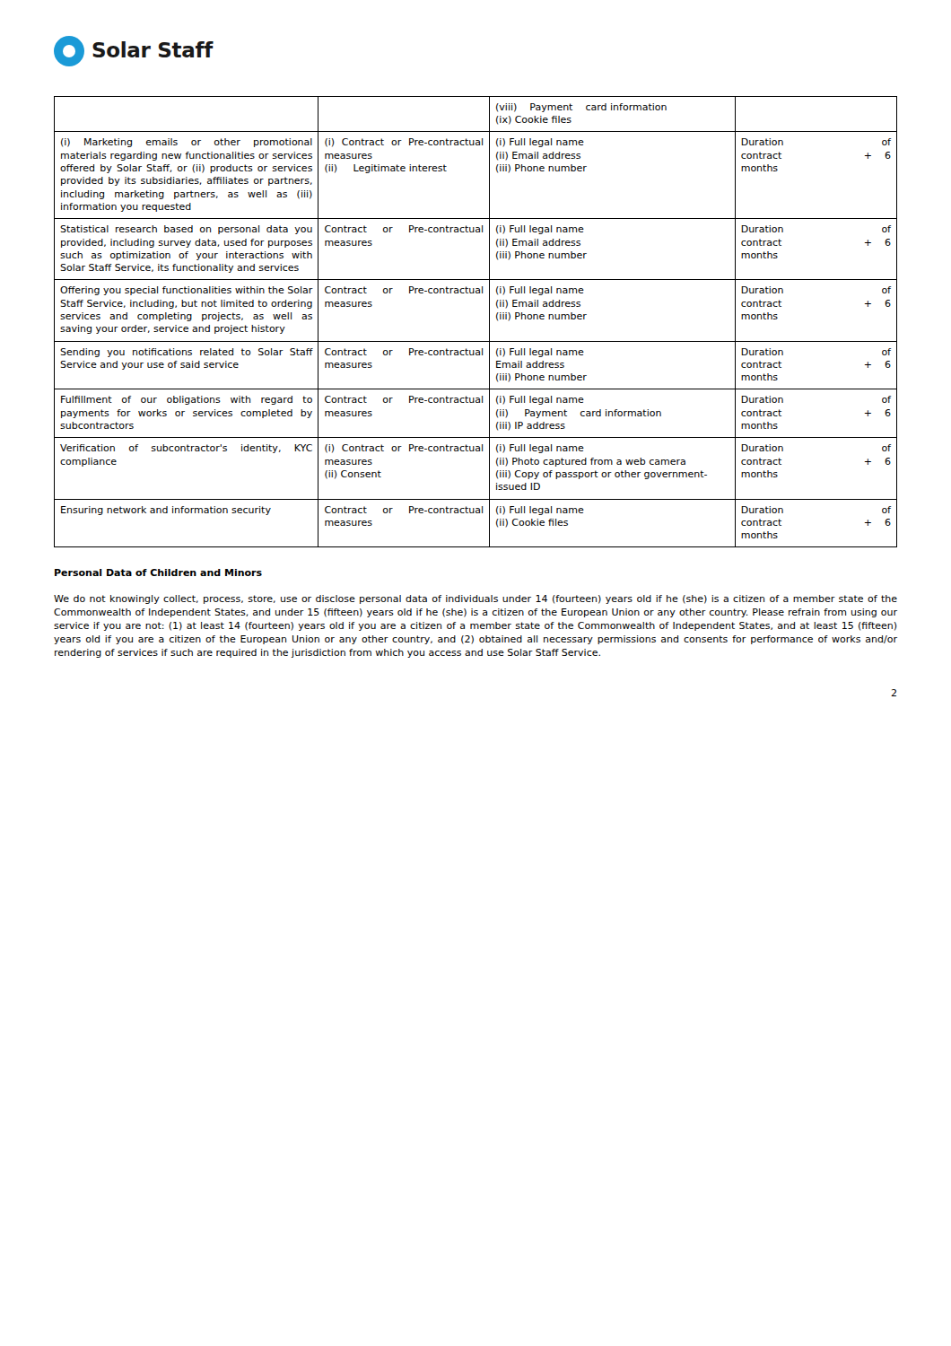Solar Staff
| | | (viii) Payment card information (ix) Cookie files | |
| (i) Marketing emails or other promotional materials regarding new functionalities or services offered by Solar Staff, or (ii) products or services provided by its subsidiaries, affiliates or partners, including marketing partners, as well as (iii) information you requested | (i) Contract or Pre-contractual measures (ii) Legitimate interest | (i) Full legal name (ii) Email address (iii) Phone number | Duration of contract + 6 months |
| Statistical research based on personal data you provided, including survey data, used for purposes such as optimization of your interactions with Solar Staff Service, its functionality and services | Contract or Pre-contractual measures | (i) Full legal name (ii) Email address (iii) Phone number | Duration of contract + 6 months |
| Offering you special functionalities within the Solar Staff Service, including, but not limited to ordering services and completing projects, as well as saving your order, service and project history | Contract or Pre-contractual measures | (i) Full legal name (ii) Email address (iii) Phone number | Duration of contract + 6 months |
| Sending you notifications related to Solar Staff Service and your use of said service | Contract or Pre-contractual measures | (i) Full legal name Email address (iii) Phone number | Duration of contract + 6 months |
| Fulfillment of our obligations with regard to payments for works or services completed by subcontractors | Contract or Pre-contractual measures | (i) Full legal name (ii) Payment card information (iii) IP address | Duration of contract + 6 months |
| Verification of subcontractor's identity, KYC compliance | (i) Contract or Pre-contractual measures (ii) Consent | (i) Full legal name (ii) Photo captured from a web camera (iii) Copy of passport or other government-issued ID | Duration of contract + 6 months |
| Ensuring network and information security | Contract or Pre-contractual measures | (i) Full legal name (ii) Cookie files | Duration of contract + 6 months |
Personal Data of Children and Minors
We do not knowingly collect, process, store, use or disclose personal data of individuals under 14 (fourteen) years old if he (she) is a citizen of a member state of the Commonwealth of Independent States, and under 15 (fifteen) years old if he (she) is a citizen of the European Union or any other country. Please refrain from using our service if you are not: (1) at least 14 (fourteen) years old if you are a citizen of a member state of the Commonwealth of Independent States, and at least 15 (fifteen) years old if you are a citizen of the European Union or any other country, and (2) obtained all necessary permissions and consents for performance of works and/or rendering of services if such are required in the jurisdiction from which you access and use Solar Staff Service.
2